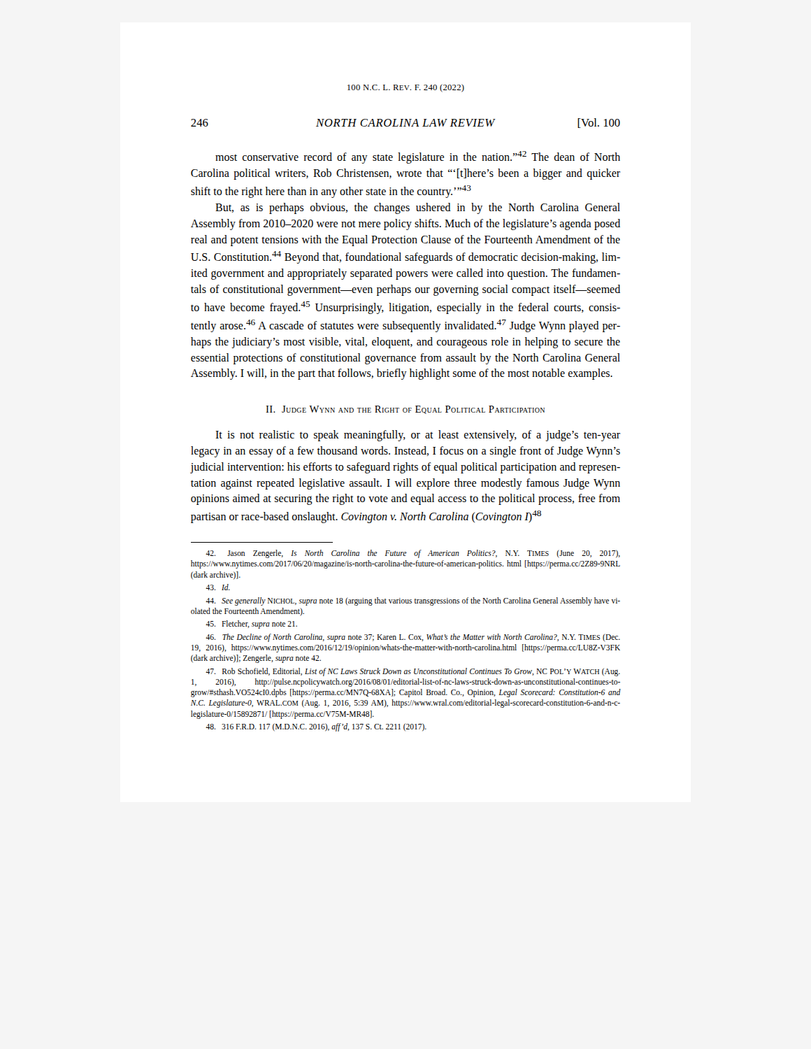100 N.C. L. REV. F. 240 (2022)
246
NORTH CAROLINA LAW REVIEW
[Vol. 100
most conservative record of any state legislature in the nation.”42 The dean of North Carolina political writers, Rob Christensen, wrote that “‘[t]here’s been a bigger and quicker shift to the right here than in any other state in the country.’”43
But, as is perhaps obvious, the changes ushered in by the North Carolina General Assembly from 2010–2020 were not mere policy shifts. Much of the legislature’s agenda posed real and potent tensions with the Equal Protection Clause of the Fourteenth Amendment of the U.S. Constitution.44 Beyond that, foundational safeguards of democratic decision-making, limited government and appropriately separated powers were called into question. The fundamentals of constitutional government—even perhaps our governing social compact itself—seemed to have become frayed.45 Unsurprisingly, litigation, especially in the federal courts, consistently arose.46 A cascade of statutes were subsequently invalidated.47 Judge Wynn played perhaps the judiciary’s most visible, vital, eloquent, and courageous role in helping to secure the essential protections of constitutional governance from assault by the North Carolina General Assembly. I will, in the part that follows, briefly highlight some of the most notable examples.
II. Judge Wynn and the Right of Equal Political Participation
It is not realistic to speak meaningfully, or at least extensively, of a judge’s ten-year legacy in an essay of a few thousand words. Instead, I focus on a single front of Judge Wynn’s judicial intervention: his efforts to safeguard rights of equal political participation and representation against repeated legislative assault. I will explore three modestly famous Judge Wynn opinions aimed at securing the right to vote and equal access to the political process, free from partisan or race-based onslaught. Covington v. North Carolina (Covington I)48
42. Jason Zengerle, Is North Carolina the Future of American Politics?, N.Y. TIMES (June 20, 2017), https://www.nytimes.com/2017/06/20/magazine/is-north-carolina-the-future-of-american-politics. html [https://perma.cc/2Z89-9NRL (dark archive)].
43. Id.
44. See generally NICHOL, supra note 18 (arguing that various transgressions of the North Carolina General Assembly have violated the Fourteenth Amendment).
45. Fletcher, supra note 21.
46. The Decline of North Carolina, supra note 37; Karen L. Cox, What’s the Matter with North Carolina?, N.Y. TIMES (Dec. 19, 2016), https://www.nytimes.com/2016/12/19/opinion/whats-the-matter-with-north-carolina.html [https://perma.cc/LU8Z-V3FK (dark archive)]; Zengerle, supra note 42.
47. Rob Schofield, Editorial, List of NC Laws Struck Down as Unconstitutional Continues To Grow, NC POL’Y WATCH (Aug. 1, 2016), http://pulse.ncpolicywatch.org/2016/08/01/editorial-list-of-nc-laws-struck-down-as-unconstitutional-continues-to-grow/#sthash.VO524cI0.dpbs [https://perma.cc/MN7Q-68XA]; Capitol Broad. Co., Opinion, Legal Scorecard: Constitution-6 and N.C. Legislature-0, WRAL.COM (Aug. 1, 2016, 5:39 AM), https://www.wral.com/editorial-legal-scorecard-constitution-6-and-n-c-legislature-0/15892871/ [https://perma.cc/V75M-MR48].
48. 316 F.R.D. 117 (M.D.N.C. 2016), aff’d, 137 S. Ct. 2211 (2017).